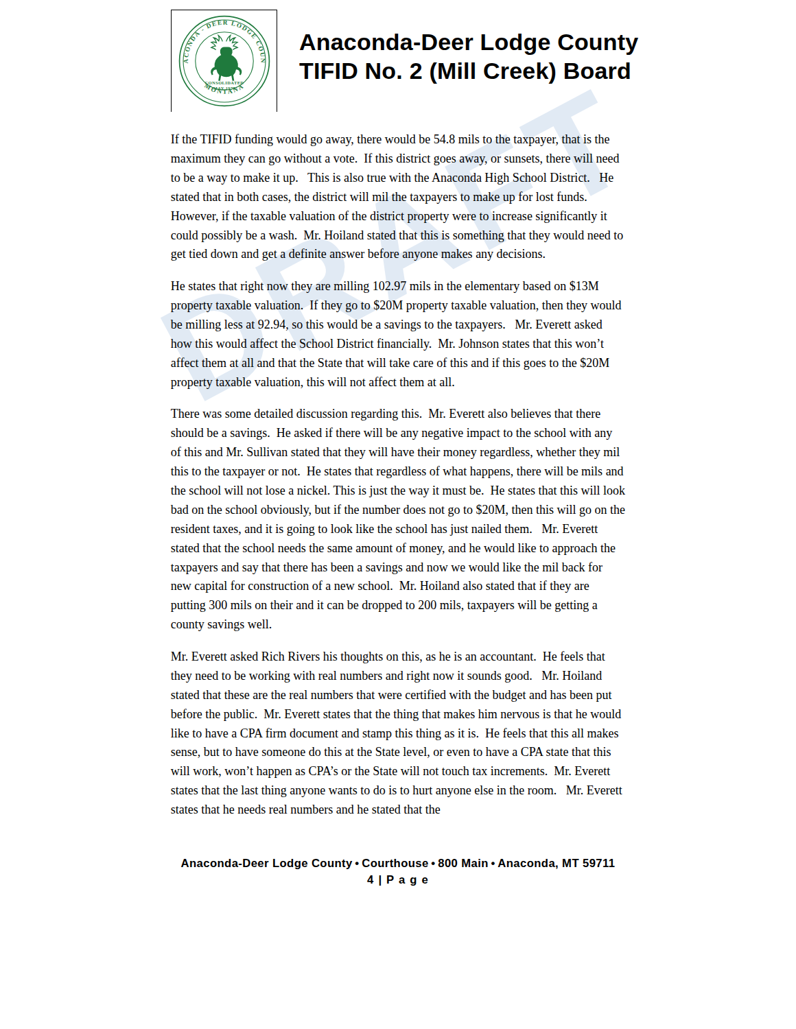DRAFT
ANACONDA - DEER LODGE COUNTY MONTANA CONSOLIDATED MAY 1977
Anaconda-Deer Lodge County
TIFID No. 2 (Mill Creek) Board
If the TIFID funding would go away, there would be 54.8 mils to the taxpayer, that is the maximum they can go without a vote. If this district goes away, or sunsets, there will need to be a way to make it up. This is also true with the Anaconda High School District. He stated that in both cases, the district will mil the taxpayers to make up for lost funds. However, if the taxable valuation of the district property were to increase significantly it could possibly be a wash. Mr. Hoiland stated that this is something that they would need to get tied down and get a definite answer before anyone makes any decisions.
He states that right now they are milling 102.97 mils in the elementary based on $13M property taxable valuation. If they go to $20M property taxable valuation, then they would be milling less at 92.94, so this would be a savings to the taxpayers. Mr. Everett asked how this would affect the School District financially. Mr. Johnson states that this won’t affect them at all and that the State that will take care of this and if this goes to the $20M property taxable valuation, this will not affect them at all.
There was some detailed discussion regarding this. Mr. Everett also believes that there should be a savings. He asked if there will be any negative impact to the school with any of this and Mr. Sullivan stated that they will have their money regardless, whether they mil this to the taxpayer or not. He states that regardless of what happens, there will be mils and the school will not lose a nickel. This is just the way it must be. He states that this will look bad on the school obviously, but if the number does not go to $20M, then this will go on the resident taxes, and it is going to look like the school has just nailed them. Mr. Everett stated that the school needs the same amount of money, and he would like to approach the taxpayers and say that there has been a savings and now we would like the mil back for new capital for construction of a new school. Mr. Hoiland also stated that if they are putting 300 mils on their and it can be dropped to 200 mils, taxpayers will be getting a county savings well.
Mr. Everett asked Rich Rivers his thoughts on this, as he is an accountant. He feels that they need to be working with real numbers and right now it sounds good. Mr. Hoiland stated that these are the real numbers that were certified with the budget and has been put before the public. Mr. Everett states that the thing that makes him nervous is that he would like to have a CPA firm document and stamp this thing as it is. He feels that this all makes sense, but to have someone do this at the State level, or even to have a CPA state that this will work, won’t happen as CPA’s or the State will not touch tax increments. Mr. Everett states that the last thing anyone wants to do is to hurt anyone else in the room. Mr. Everett states that he needs real numbers and he stated that the
Anaconda-Deer Lodge County•Courthouse•800 Main•Anaconda, MT 59711
4 | P a g e